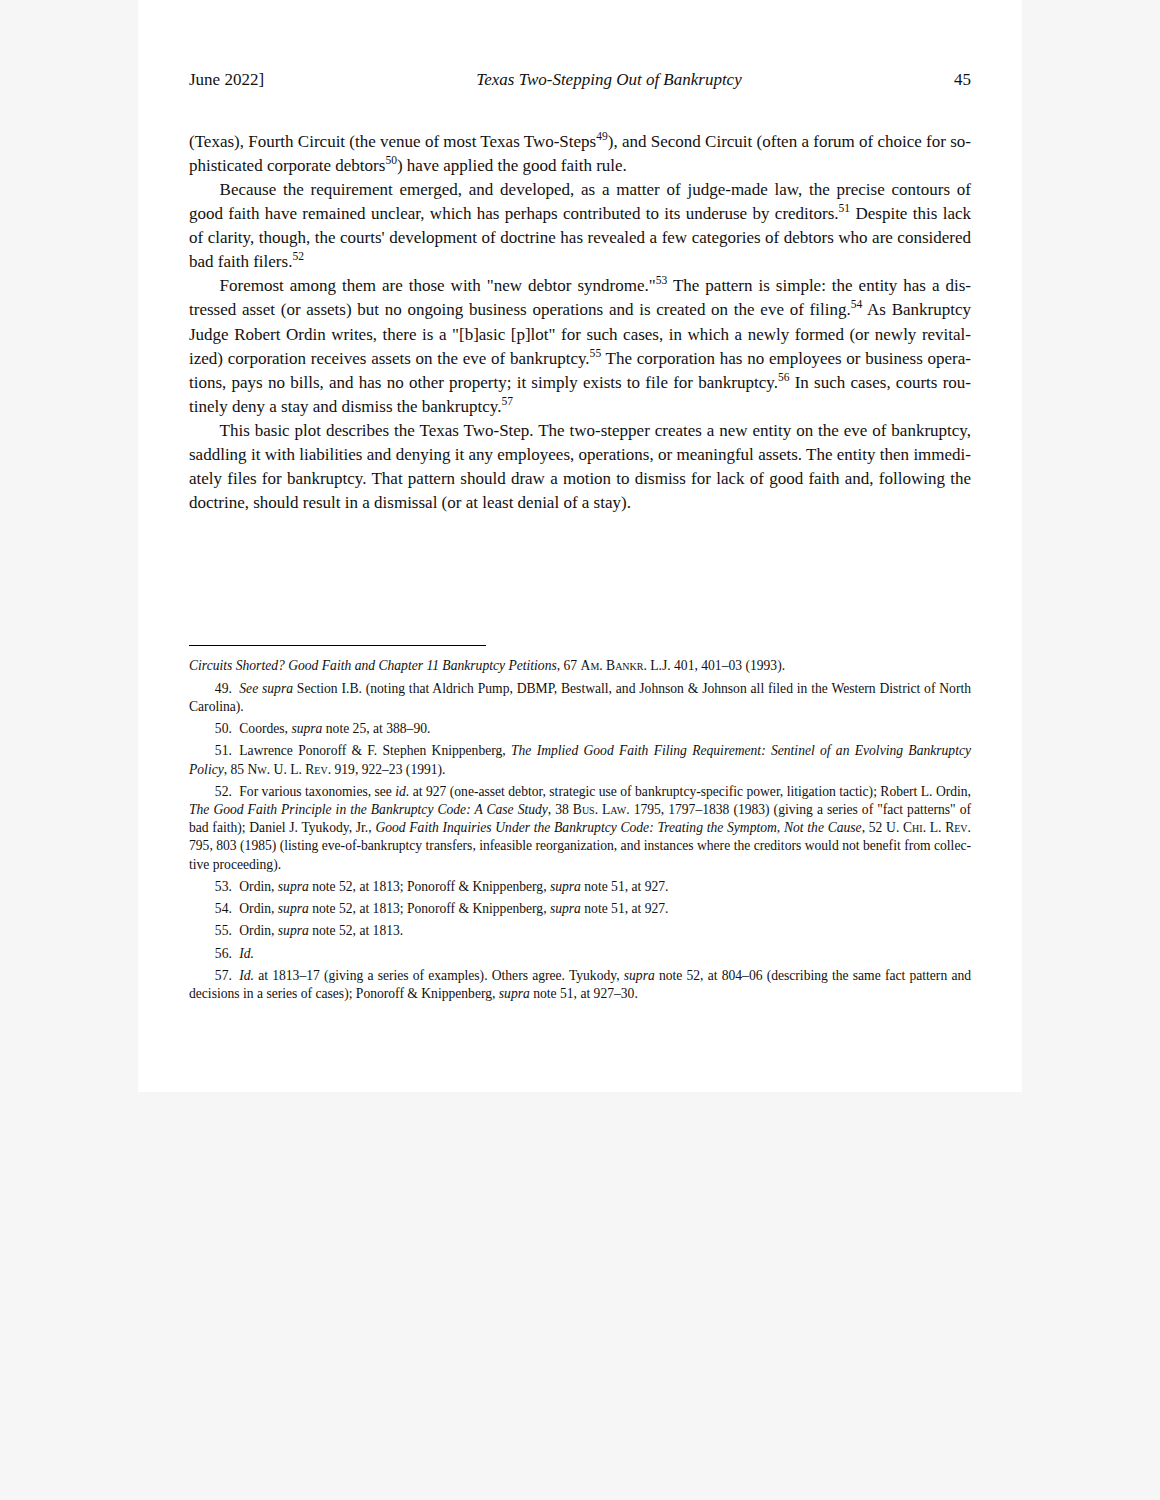June 2022] Texas Two-Stepping Out of Bankruptcy 45
(Texas), Fourth Circuit (the venue of most Texas Two-Steps49), and Second Circuit (often a forum of choice for sophisticated corporate debtors50) have applied the good faith rule.
Because the requirement emerged, and developed, as a matter of judge-made law, the precise contours of good faith have remained unclear, which has perhaps contributed to its underuse by creditors.51 Despite this lack of clarity, though, the courts' development of doctrine has revealed a few categories of debtors who are considered bad faith filers.52
Foremost among them are those with "new debtor syndrome."53 The pattern is simple: the entity has a distressed asset (or assets) but no ongoing business operations and is created on the eve of filing.54 As Bankruptcy Judge Robert Ordin writes, there is a "[b]asic [p]lot" for such cases, in which a newly formed (or newly revitalized) corporation receives assets on the eve of bankruptcy.55 The corporation has no employees or business operations, pays no bills, and has no other property; it simply exists to file for bankruptcy.56 In such cases, courts routinely deny a stay and dismiss the bankruptcy.57
This basic plot describes the Texas Two-Step. The two-stepper creates a new entity on the eve of bankruptcy, saddling it with liabilities and denying it any employees, operations, or meaningful assets. The entity then immediately files for bankruptcy. That pattern should draw a motion to dismiss for lack of good faith and, following the doctrine, should result in a dismissal (or at least denial of a stay).
Circuits Shorted? Good Faith and Chapter 11 Bankruptcy Petitions, 67 Am. Bankr. L.J. 401, 401–03 (1993).
49. See supra Section I.B. (noting that Aldrich Pump, DBMP, Bestwall, and Johnson & Johnson all filed in the Western District of North Carolina).
50. Coordes, supra note 25, at 388–90.
51. Lawrence Ponoroff & F. Stephen Knippenberg, The Implied Good Faith Filing Requirement: Sentinel of an Evolving Bankruptcy Policy, 85 Nw. U. L. Rev. 919, 922–23 (1991).
52. For various taxonomies, see id. at 927 (one-asset debtor, strategic use of bankruptcy-specific power, litigation tactic); Robert L. Ordin, The Good Faith Principle in the Bankruptcy Code: A Case Study, 38 Bus. Law. 1795, 1797–1838 (1983) (giving a series of "fact patterns" of bad faith); Daniel J. Tyukody, Jr., Good Faith Inquiries Under the Bankruptcy Code: Treating the Symptom, Not the Cause, 52 U. Chi. L. Rev. 795, 803 (1985) (listing eve-of-bankruptcy transfers, infeasible reorganization, and instances where the creditors would not benefit from collective proceeding).
53. Ordin, supra note 52, at 1813; Ponoroff & Knippenberg, supra note 51, at 927.
54. Ordin, supra note 52, at 1813; Ponoroff & Knippenberg, supra note 51, at 927.
55. Ordin, supra note 52, at 1813.
56. Id.
57. Id. at 1813–17 (giving a series of examples). Others agree. Tyukody, supra note 52, at 804–06 (describing the same fact pattern and decisions in a series of cases); Ponoroff & Knippenberg, supra note 51, at 927–30.